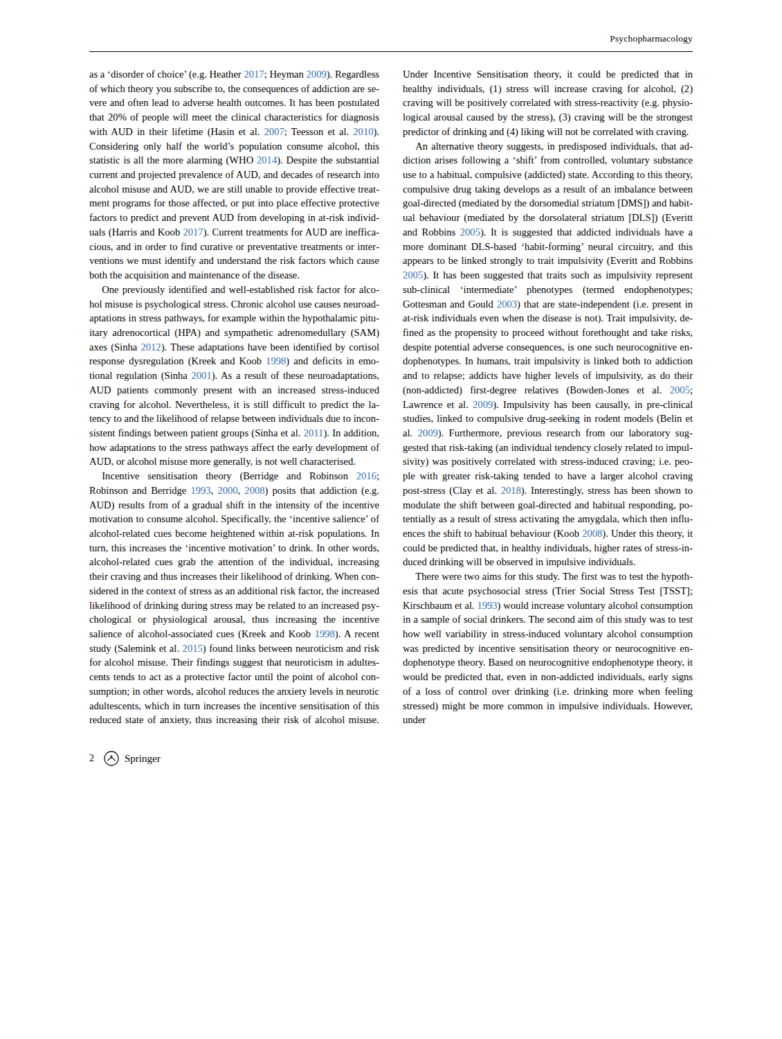Psychopharmacology
as a ‘disorder of choice’ (e.g. Heather 2017; Heyman 2009). Regardless of which theory you subscribe to, the consequences of addiction are severe and often lead to adverse health outcomes. It has been postulated that 20% of people will meet the clinical characteristics for diagnosis with AUD in their lifetime (Hasin et al. 2007; Teesson et al. 2010). Considering only half the world’s population consume alcohol, this statistic is all the more alarming (WHO 2014). Despite the substantial current and projected prevalence of AUD, and decades of research into alcohol misuse and AUD, we are still unable to provide effective treatment programs for those affected, or put into place effective protective factors to predict and prevent AUD from developing in at-risk individuals (Harris and Koob 2017). Current treatments for AUD are inefficacious, and in order to find curative or preventative treatments or interventions we must identify and understand the risk factors which cause both the acquisition and maintenance of the disease.
One previously identified and well-established risk factor for alcohol misuse is psychological stress. Chronic alcohol use causes neuroadaptations in stress pathways, for example within the hypothalamic pituitary adrenocortical (HPA) and sympathetic adrenomedullary (SAM) axes (Sinha 2012). These adaptations have been identified by cortisol response dysregulation (Kreek and Koob 1998) and deficits in emotional regulation (Sinha 2001). As a result of these neuroadaptations, AUD patients commonly present with an increased stress-induced craving for alcohol. Nevertheless, it is still difficult to predict the latency to and the likelihood of relapse between individuals due to inconsistent findings between patient groups (Sinha et al. 2011). In addition, how adaptations to the stress pathways affect the early development of AUD, or alcohol misuse more generally, is not well characterised.
Incentive sensitisation theory (Berridge and Robinson 2016; Robinson and Berridge 1993, 2000, 2008) posits that addiction (e.g. AUD) results from of a gradual shift in the intensity of the incentive motivation to consume alcohol. Specifically, the ‘incentive salience’ of alcohol-related cues become heightened within at-risk populations. In turn, this increases the ‘incentive motivation’ to drink. In other words, alcohol-related cues grab the attention of the individual, increasing their craving and thus increases their likelihood of drinking. When considered in the context of stress as an additional risk factor, the increased likelihood of drinking during stress may be related to an increased psychological or physiological arousal, thus increasing the incentive salience of alcohol-associated cues (Kreek and Koob 1998). A recent study (Salemink et al. 2015) found links between neuroticism and risk for alcohol misuse. Their findings suggest that neuroticism in adultescents tends to act as a protective factor until the point of alcohol consumption; in other words, alcohol reduces the anxiety levels in neurotic adultescents, which in turn increases the incentive sensitisation of this reduced state of anxiety, thus increasing their risk of alcohol misuse. Under Incentive Sensitisation theory, it could be predicted that in healthy individuals, (1) stress will increase craving for alcohol, (2) craving will be positively correlated with stress-reactivity (e.g. physiological arousal caused by the stress), (3) craving will be the strongest predictor of drinking and (4) liking will not be correlated with craving.
An alternative theory suggests, in predisposed individuals, that addiction arises following a ‘shift’ from controlled, voluntary substance use to a habitual, compulsive (addicted) state. According to this theory, compulsive drug taking develops as a result of an imbalance between goal-directed (mediated by the dorsomedial striatum [DMS]) and habitual behaviour (mediated by the dorsolateral striatum [DLS]) (Everitt and Robbins 2005). It is suggested that addicted individuals have a more dominant DLS-based ‘habit-forming’ neural circuitry, and this appears to be linked strongly to trait impulsivity (Everitt and Robbins 2005). It has been suggested that traits such as impulsivity represent sub-clinical ‘intermediate’ phenotypes (termed endophenotypes; Gottesman and Gould 2003) that are state-independent (i.e. present in at-risk individuals even when the disease is not). Trait impulsivity, defined as the propensity to proceed without forethought and take risks, despite potential adverse consequences, is one such neurocognitive endophenotypes. In humans, trait impulsivity is linked both to addiction and to relapse; addicts have higher levels of impulsivity, as do their (non-addicted) first-degree relatives (Bowden-Jones et al. 2005; Lawrence et al. 2009). Impulsivity has been causally, in pre-clinical studies, linked to compulsive drug-seeking in rodent models (Belin et al. 2009). Furthermore, previous research from our laboratory suggested that risk-taking (an individual tendency closely related to impulsivity) was positively correlated with stress-induced craving; i.e. people with greater risk-taking tended to have a larger alcohol craving post-stress (Clay et al. 2018). Interestingly, stress has been shown to modulate the shift between goal-directed and habitual responding, potentially as a result of stress activating the amygdala, which then influences the shift to habitual behaviour (Koob 2008). Under this theory, it could be predicted that, in healthy individuals, higher rates of stress-induced drinking will be observed in impulsive individuals.
There were two aims for this study. The first was to test the hypothesis that acute psychosocial stress (Trier Social Stress Test [TSST]; Kirschbaum et al. 1993) would increase voluntary alcohol consumption in a sample of social drinkers. The second aim of this study was to test how well variability in stress-induced voluntary alcohol consumption was predicted by incentive sensitisation theory or neurocognitive endophenotype theory. Based on neurocognitive endophenotype theory, it would be predicted that, even in non-addicted individuals, early signs of a loss of control over drinking (i.e. drinking more when feeling stressed) might be more common in impulsive individuals. However, under
2 Springer